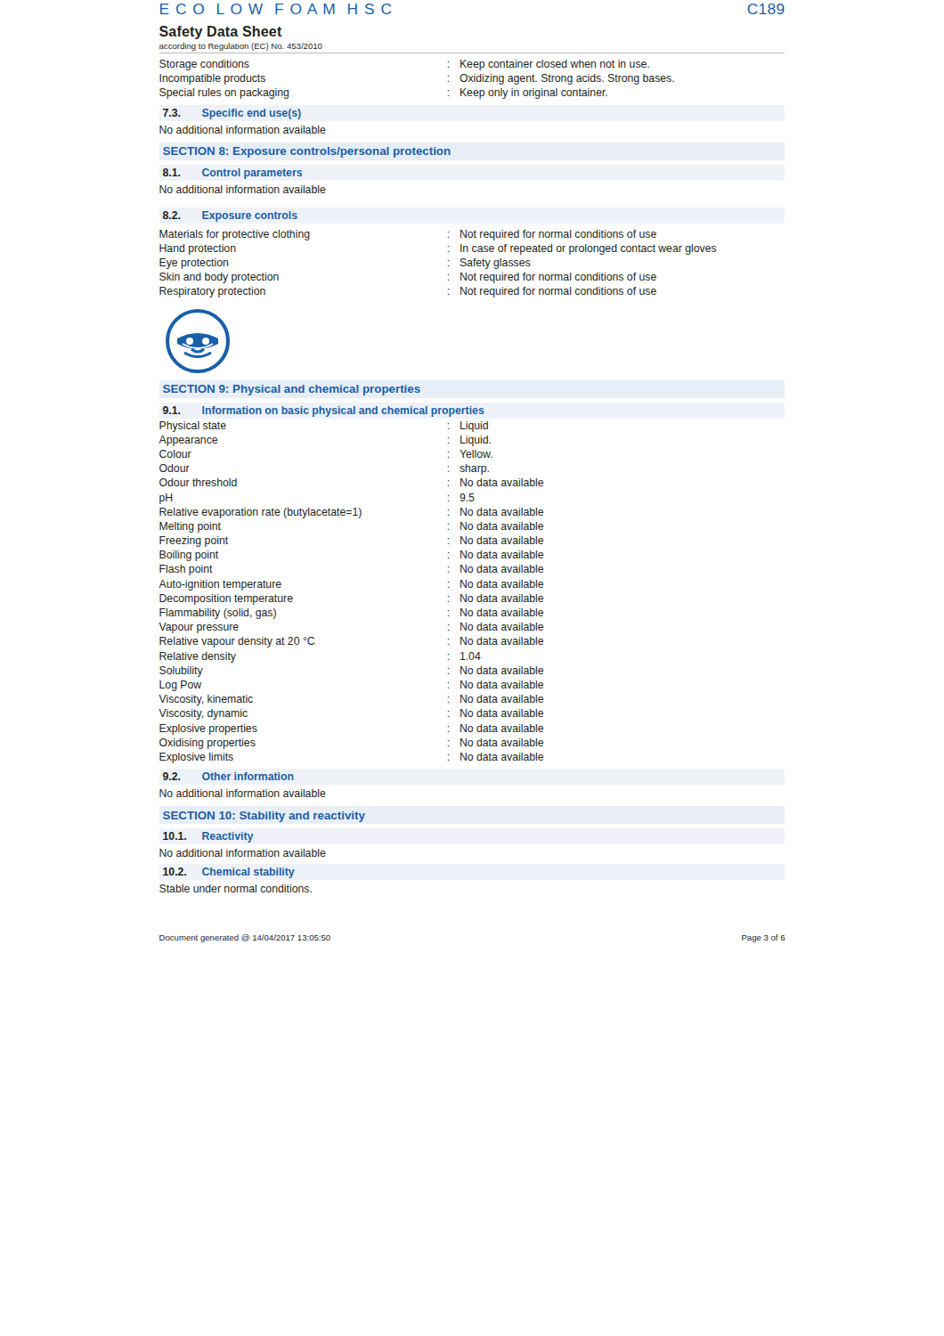E C O L O W F O A M H S C C189
Safety Data Sheet
according to Regulation (EC) No. 453/2010
| Storage conditions | : | Keep container closed when not in use. |
| Incompatible products | : | Oxidizing agent. Strong acids. Strong bases. |
| Special rules on packaging | : | Keep only in original container. |
7.3. Specific end use(s)
No additional information available
SECTION 8: Exposure controls/personal protection
8.1. Control parameters
No additional information available
8.2. Exposure controls
| Materials for protective clothing | : | Not required for normal conditions of use |
| Hand protection | : | In case of repeated or prolonged contact wear gloves |
| Eye protection | : | Safety glasses |
| Skin and body protection | : | Not required for normal conditions of use |
| Respiratory protection | : | Not required for normal conditions of use |
SECTION 9: Physical and chemical properties
9.1. Information on basic physical and chemical properties
| Physical state | : | Liquid |
| Appearance | : | Liquid. |
| Colour | : | Yellow. |
| Odour | : | sharp. |
| Odour threshold | : | No data available |
| pH | : | 9.5 |
| Relative evaporation rate (butylacetate=1) | : | No data available |
| Melting point | : | No data available |
| Freezing point | : | No data available |
| Boiling point | : | No data available |
| Flash point | : | No data available |
| Auto-ignition temperature | : | No data available |
| Decomposition temperature | : | No data available |
| Flammability (solid, gas) | : | No data available |
| Vapour pressure | : | No data available |
| Relative vapour density at 20 °C | : | No data available |
| Relative density | : | 1.04 |
| Solubility | : | No data available |
| Log Pow | : | No data available |
| Viscosity, kinematic | : | No data available |
| Viscosity, dynamic | : | No data available |
| Explosive properties | : | No data available |
| Oxidising properties | : | No data available |
| Explosive limits | : | No data available |
9.2. Other information
No additional information available
SECTION 10: Stability and reactivity
10.1. Reactivity
No additional information available
10.2. Chemical stability
Stable under normal conditions.
Document generated @ 14/04/2017 13:05:50 Page 3 of 6